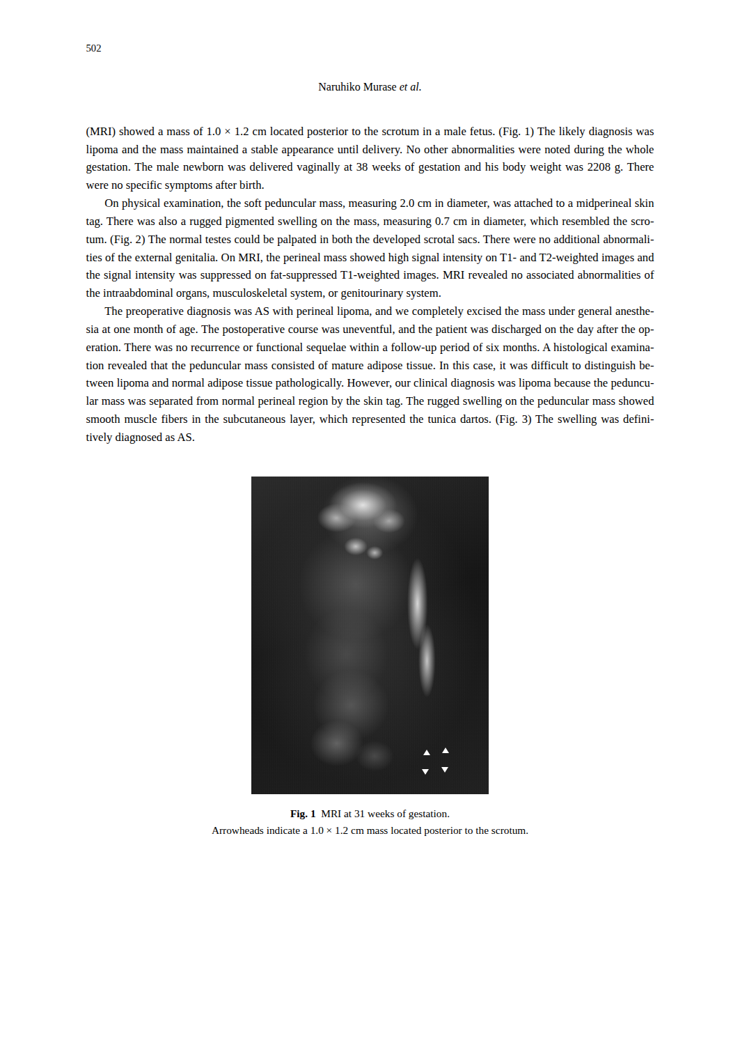502
Naruhiko Murase et al.
(MRI) showed a mass of 1.0 × 1.2 cm located posterior to the scrotum in a male fetus. (Fig. 1) The likely diagnosis was lipoma and the mass maintained a stable appearance until delivery. No other abnormalities were noted during the whole gestation. The male newborn was delivered vaginally at 38 weeks of gestation and his body weight was 2208 g. There were no specific symptoms after birth.
On physical examination, the soft peduncular mass, measuring 2.0 cm in diameter, was attached to a midperineal skin tag. There was also a rugged pigmented swelling on the mass, measuring 0.7 cm in diameter, which resembled the scrotum. (Fig. 2) The normal testes could be palpated in both the developed scrotal sacs. There were no additional abnormalities of the external genitalia. On MRI, the perineal mass showed high signal intensity on T1- and T2-weighted images and the signal intensity was suppressed on fat-suppressed T1-weighted images. MRI revealed no associated abnormalities of the intraabdominal organs, musculoskeletal system, or genitourinary system.
The preoperative diagnosis was AS with perineal lipoma, and we completely excised the mass under general anesthesia at one month of age. The postoperative course was uneventful, and the patient was discharged on the day after the operation. There was no recurrence or functional sequelae within a follow-up period of six months. A histological examination revealed that the peduncular mass consisted of mature adipose tissue. In this case, it was difficult to distinguish between lipoma and normal adipose tissue pathologically. However, our clinical diagnosis was lipoma because the peduncular mass was separated from normal perineal region by the skin tag. The rugged swelling on the peduncular mass showed smooth muscle fibers in the subcutaneous layer, which represented the tunica dartos. (Fig. 3) The swelling was definitively diagnosed as AS.
Fig. 1 MRI at 31 weeks of gestation. Arrowheads indicate a 1.0 × 1.2 cm mass located posterior to the scrotum.